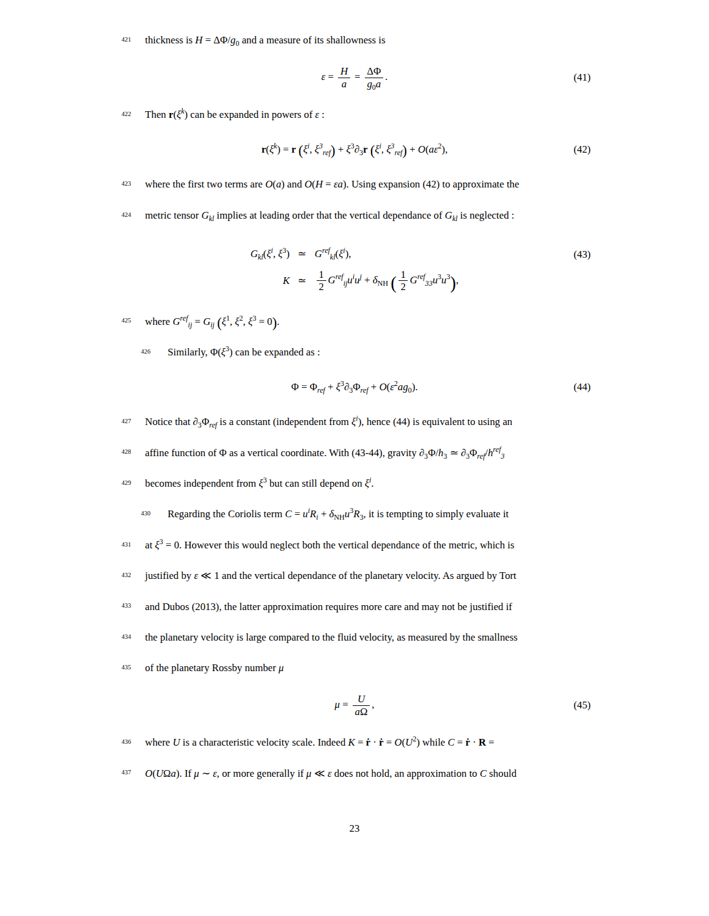thickness is H = ΔΦ/g0 and a measure of its shallowness is
ε = Ha = ΔΦ g0a.
(41)
Then r(ξk) can be expanded in powers of ε :
r(ξk) = r (ξi, ξ3ref) + ξ3∂3r (ξi, ξ3ref) + O(aε2),
(42)
where the first two terms are O(a) and O(H = εa). Using expansion (42) to approximate the
metric tensor Gkl implies at leading order that the vertical dependance of Gkl is neglected :
| G kl ( ξ i , ξ 3 ) | ≃ | G ref kl ( ξ i ), |
| K | ≃ | 1 2 G ref ij u i u j + δ NH ( 1 2 G ref 33 u 3 u 3 ) , |
(43)
where Grefij = Gij (ξ1, ξ2, ξ3 = 0).
Similarly, Φ(ξ3) can be expanded as :
Φ = Φref + ξ3∂3Φref + O(ε2ag0).
(44)
Notice that ∂3Φref is a constant (independent from ξi), hence (44) is equivalent to using an
affine function of Φ as a vertical coordinate. With (43-44), gravity ∂3Φ/h3 ≃ ∂3Φref/href3
becomes independent from ξ3 but can still depend on ξi.
Regarding the Coriolis term C = uiRi + δNHu3R3, it is tempting to simply evaluate it
at ξ3 = 0. However this would neglect both the vertical dependance of the metric, which is
justified by ε ≪ 1 and the vertical dependance of the planetary velocity. As argued by Tort
and Dubos (2013), the latter approximation requires more care and may not be justified if
the planetary velocity is large compared to the fluid velocity, as measured by the smallness
of the planetary Rossby number μ
μ = Ua Ω,
(45)
where U is a characteristic velocity scale. Indeed K = ṙ · ṙ = O(U2) while C = ṙ · R =
O(UΩa). If μ ∼ ε, or more generally if μ ≪ ε does not hold, an approximation to C should
23